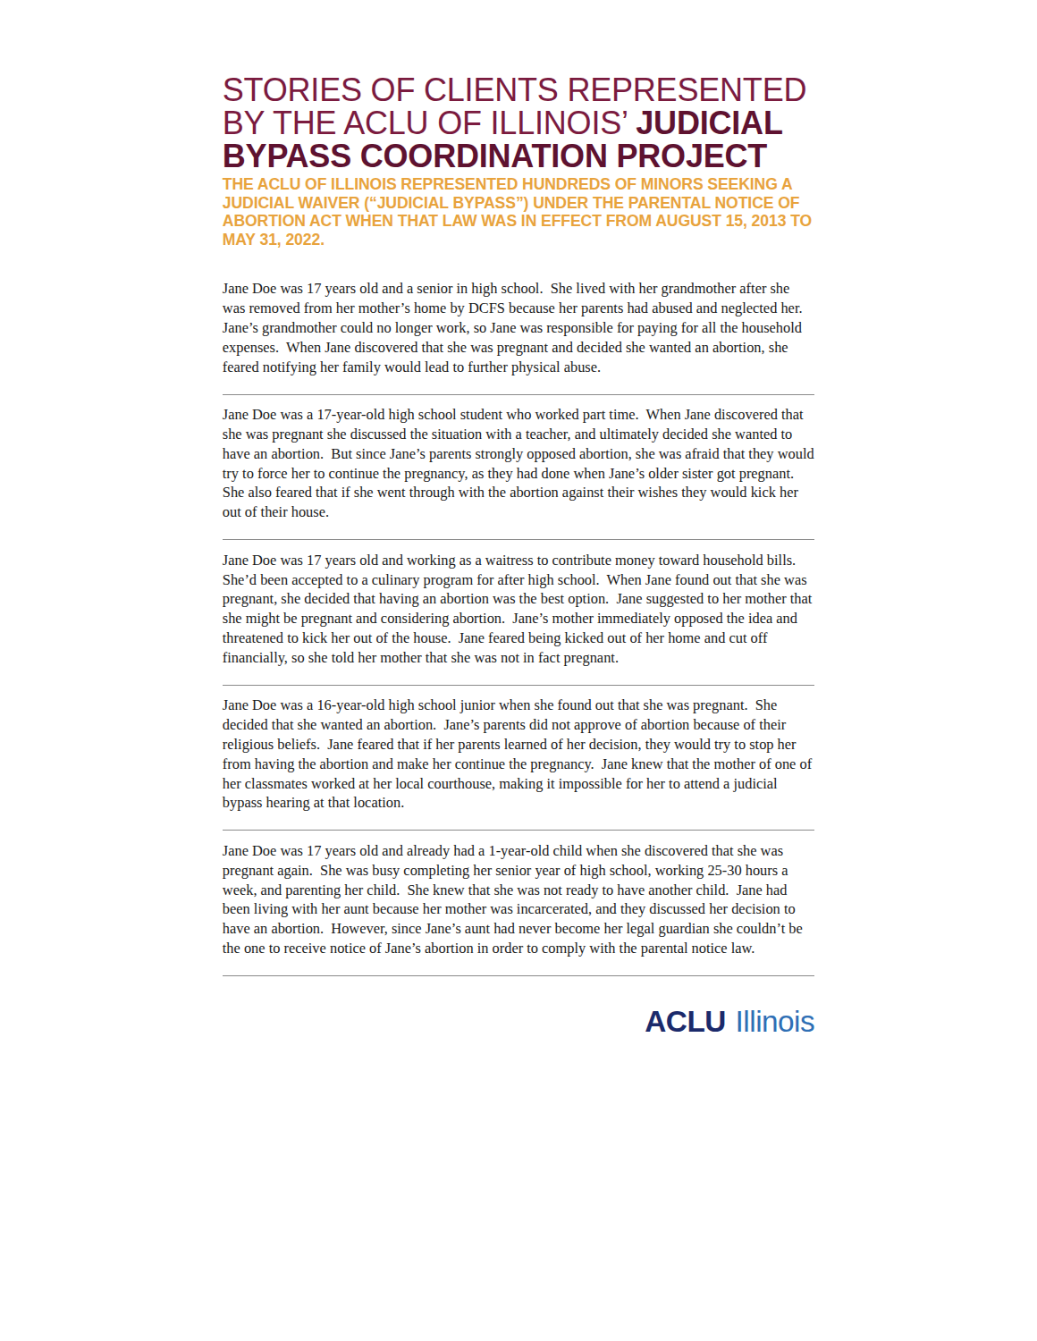Stories of Clients Represented by the ACLU of Illinois’ Judicial Bypass Coordination Project
The ACLU of Illinois represented hundreds of minors seeking a judicial waiver (“judicial bypass”) under the Parental Notice of Abortion Act when that law was in effect from August 15, 2013 to May 31, 2022.
Jane Doe was 17 years old and a senior in high school. She lived with her grandmother after she was removed from her mother’s home by DCFS because her parents had abused and neglected her. Jane’s grandmother could no longer work, so Jane was responsible for paying for all the household expenses. When Jane discovered that she was pregnant and decided she wanted an abortion, she feared notifying her family would lead to further physical abuse.
Jane Doe was a 17-year-old high school student who worked part time. When Jane discovered that she was pregnant she discussed the situation with a teacher, and ultimately decided she wanted to have an abortion. But since Jane’s parents strongly opposed abortion, she was afraid that they would try to force her to continue the pregnancy, as they had done when Jane’s older sister got pregnant. She also feared that if she went through with the abortion against their wishes they would kick her out of their house.
Jane Doe was 17 years old and working as a waitress to contribute money toward household bills. She’d been accepted to a culinary program for after high school. When Jane found out that she was pregnant, she decided that having an abortion was the best option. Jane suggested to her mother that she might be pregnant and considering abortion. Jane’s mother immediately opposed the idea and threatened to kick her out of the house. Jane feared being kicked out of her home and cut off financially, so she told her mother that she was not in fact pregnant.
Jane Doe was a 16-year-old high school junior when she found out that she was pregnant. She decided that she wanted an abortion. Jane’s parents did not approve of abortion because of their religious beliefs. Jane feared that if her parents learned of her decision, they would try to stop her from having the abortion and make her continue the pregnancy. Jane knew that the mother of one of her classmates worked at her local courthouse, making it impossible for her to attend a judicial bypass hearing at that location.
Jane Doe was 17 years old and already had a 1-year-old child when she discovered that she was pregnant again. She was busy completing her senior year of high school, working 25-30 hours a week, and parenting her child. She knew that she was not ready to have another child. Jane had been living with her aunt because her mother was incarcerated, and they discussed her decision to have an abortion. However, since Jane’s aunt had never become her legal guardian she couldn’t be the one to receive notice of Jane’s abortion in order to comply with the parental notice law.
ACLU Illinois